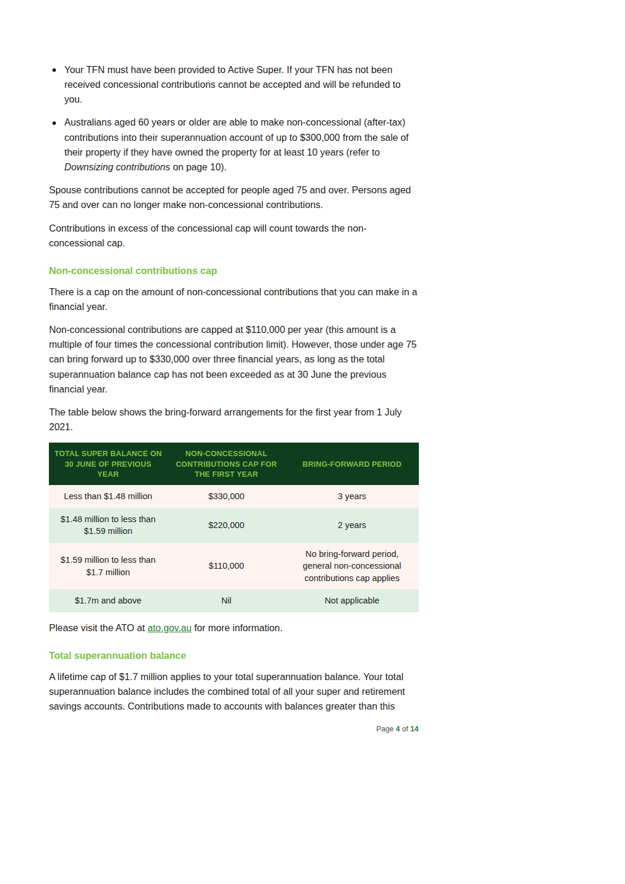Your TFN must have been provided to Active Super. If your TFN has not been received concessional contributions cannot be accepted and will be refunded to you.
Australians aged 60 years or older are able to make non-concessional (after-tax) contributions into their superannuation account of up to $300,000 from the sale of their property if they have owned the property for at least 10 years (refer to Downsizing contributions on page 10).
Spouse contributions cannot be accepted for people aged 75 and over. Persons aged 75 and over can no longer make non-concessional contributions.
Contributions in excess of the concessional cap will count towards the non-concessional cap.
Non-concessional contributions cap
There is a cap on the amount of non-concessional contributions that you can make in a financial year.
Non-concessional contributions are capped at $110,000 per year (this amount is a multiple of four times the concessional contribution limit). However, those under age 75 can bring forward up to $330,000 over three financial years, as long as the total superannuation balance cap has not been exceeded as at 30 June the previous financial year.
The table below shows the bring-forward arrangements for the first year from 1 July 2021.
| Total super balance on 30 June of previous year | Non-concessional contributions cap for the first year | Bring-forward period |
| --- | --- | --- |
| Less than $1.48 million | $330,000 | 3 years |
| $1.48 million to less than $1.59 million | $220,000 | 2 years |
| $1.59 million to less than $1.7 million | $110,000 | No bring-forward period, general non-concessional contributions cap applies |
| $1.7m and above | Nil | Not applicable |
Please visit the ATO at ato.gov.au for more information.
Total superannuation balance
A lifetime cap of $1.7 million applies to your total superannuation balance. Your total superannuation balance includes the combined total of all your super and retirement savings accounts. Contributions made to accounts with balances greater than this
Page 4 of 14